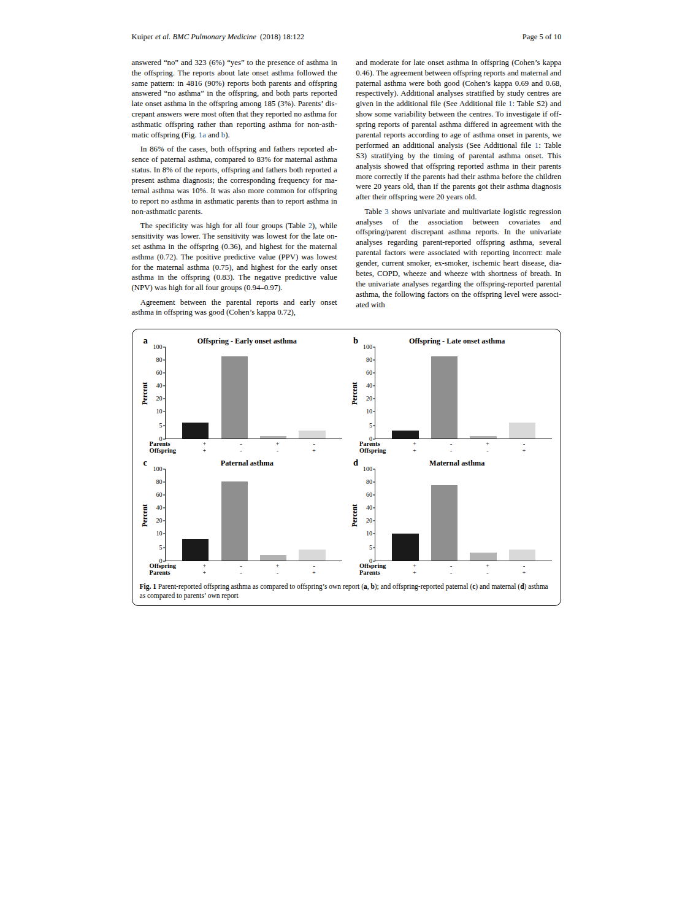Kuiper et al. BMC Pulmonary Medicine (2018) 18:122
Page 5 of 10
answered “no” and 323 (6%) “yes” to the presence of asthma in the offspring. The reports about late onset asthma followed the same pattern: in 4816 (90%) reports both parents and offspring answered “no asthma” in the offspring, and both parts reported late onset asthma in the offspring among 185 (3%). Parents’ discrepant answers were most often that they reported no asthma for asthmatic offspring rather than reporting asthma for non-asthmatic offspring (Fig. 1a and b).
In 86% of the cases, both offspring and fathers reported absence of paternal asthma, compared to 83% for maternal asthma status. In 8% of the reports, offspring and fathers both reported a present asthma diagnosis; the corresponding frequency for maternal asthma was 10%. It was also more common for offspring to report no asthma in asthmatic parents than to report asthma in non-asthmatic parents.
The specificity was high for all four groups (Table 2), while sensitivity was lower. The sensitivity was lowest for the late onset asthma in the offspring (0.36), and highest for the maternal asthma (0.72). The positive predictive value (PPV) was lowest for the maternal asthma (0.75), and highest for the early onset asthma in the offspring (0.83). The negative predictive value (NPV) was high for all four groups (0.94–0.97).
Agreement between the parental reports and early onset asthma in offspring was good (Cohen’s kappa 0.72),
and moderate for late onset asthma in offspring (Cohen’s kappa 0.46). The agreement between offspring reports and maternal and paternal asthma were both good (Cohen’s kappa 0.69 and 0.68, respectively). Additional analyses stratified by study centres are given in the additional file (See Additional file 1: Table S2) and show some variability between the centres. To investigate if offspring reports of parental asthma differed in agreement with the parental reports according to age of asthma onset in parents, we performed an additional analysis (See Additional file 1: Table S3) stratifying by the timing of parental asthma onset. This analysis showed that offspring reported asthma in their parents more correctly if the parents had their asthma before the children were 20 years old, than if the parents got their asthma diagnosis after their offspring were 20 years old.
Table 3 shows univariate and multivariate logistic regression analyses of the association between covariates and offspring/parent discrepant asthma reports. In the univariate analyses regarding parent-reported offspring asthma, several parental factors were associated with reporting incorrect: male gender, current smoker, ex-smoker, ischemic heart disease, diabetes, COPD, wheeze and wheeze with shortness of breath. In the univariate analyses regarding the offspring-reported parental asthma, the following factors on the offspring level were associated with
a
Offspring - Early onset asthma
Percent
100 80 60 40 20 10 5 0
Parents
+-+-
Offspring
+--+
b
Offspring - Late onset asthma
Percent
100 80 60 40 20 10 5 0
Parents
+-+-
Offspring
+--+
c
Paternal asthma
Percent
100 80 60 40 20 10 5 0
Offspring
+-+-
Parents
+--+
d
Maternal asthma
Percent
100 80 60 40 20 10 5 0
Offspring
+-+-
Parents
+--+
Fig. 1 Parent-reported offspring asthma as compared to offspring’s own report (a, b); and offspring-reported paternal (c) and maternal (d) asthma as compared to parents’ own report